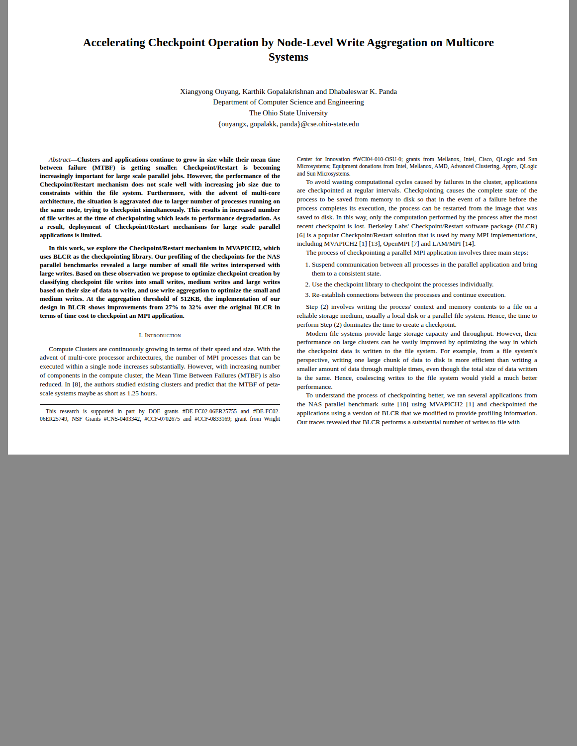Accelerating Checkpoint Operation by Node-Level Write Aggregation on Multicore
Systems
Xiangyong Ouyang, Karthik Gopalakrishnan and Dhabaleswar K. Panda
Department of Computer Science and Engineering
The Ohio State University
{ouyangx, gopalakk, panda}@cse.ohio-state.edu
Abstract—Clusters and applications continue to grow in size while their mean time between failure (MTBF) is getting smaller. Checkpoint/Restart is becoming increasingly important for large scale parallel jobs. However, the performance of the Checkpoint/Restart mechanism does not scale well with increasing job size due to constraints within the file system. Furthermore, with the advent of multi-core architecture, the situation is aggravated due to larger number of processes running on the same node, trying to checkpoint simultaneously. This results in increased number of file writes at the time of checkpointing which leads to performance degradation. As a result, deployment of Checkpoint/Restart mechanisms for large scale parallel applications is limited.
In this work, we explore the Checkpoint/Restart mechanism in MVAPICH2, which uses BLCR as the checkpointing library. Our profiling of the checkpoints for the NAS parallel benchmarks revealed a large number of small file writes interspersed with large writes. Based on these observation we propose to optimize checkpoint creation by classifying checkpoint file writes into small writes, medium writes and large writes based on their size of data to write, and use write aggregation to optimize the small and medium writes. At the aggregation threshold of 512KB, the implementation of our design in BLCR shows improvements from 27% to 32% over the original BLCR in terms of time cost to checkpoint an MPI application.
I. Introduction
Compute Clusters are continuously growing in terms of their speed and size. With the advent of multi-core processor architectures, the number of MPI processes that can be executed within a single node increases substantially. However, with increasing number of components in the compute cluster, the Mean Time Between Failures (MTBF) is also reduced. In [8], the authors studied existing clusters and predict that the MTBF of peta-scale systems maybe as short as 1.25 hours.
This research is supported in part by DOE grants #DE-FC02-06ER25755 and #DE-FC02-06ER25749, NSF Grants #CNS-0403342, #CCF-0702675 and #CCF-0833169; grant from Wright Center for Innovation #WCI04-010-OSU-0; grants from Mellanox, Intel, Cisco, QLogic and Sun Microsystems; Equipment donations from Intel, Mellanox, AMD, Advanced Clustering, Appro, QLogic and Sun Microsystems.
To avoid wasting computational cycles caused by failures in the cluster, applications are checkpointed at regular intervals. Checkpointing causes the complete state of the process to be saved from memory to disk so that in the event of a failure before the process completes its execution, the process can be restarted from the image that was saved to disk. In this way, only the computation performed by the process after the most recent checkpoint is lost. Berkeley Labs' Checkpoint/Restart software package (BLCR) [6] is a popular Checkpoint/Restart solution that is used by many MPI implementations, including MVAPICH2 [1] [13], OpenMPI [7] and LAM/MPI [14].
The process of checkpointing a parallel MPI application involves three main steps:
Suspend communication between all processes in the parallel application and bring them to a consistent state.
Use the checkpoint library to checkpoint the processes individually.
Re-establish connections between the processes and continue execution.
Step (2) involves writing the process' context and memory contents to a file on a reliable storage medium, usually a local disk or a parallel file system. Hence, the time to perform Step (2) dominates the time to create a checkpoint.
Modern file systems provide large storage capacity and throughput. However, their performance on large clusters can be vastly improved by optimizing the way in which the checkpoint data is written to the file system. For example, from a file system's perspective, writing one large chunk of data to disk is more efficient than writing a smaller amount of data through multiple times, even though the total size of data written is the same. Hence, coalescing writes to the file system would yield a much better performance.
To understand the process of checkpointing better, we ran several applications from the NAS parallel benchmark suite [18] using MVAPICH2 [1] and checkpointed the applications using a version of BLCR that we modified to provide profiling information. Our traces revealed that BLCR performs a substantial number of writes to file with